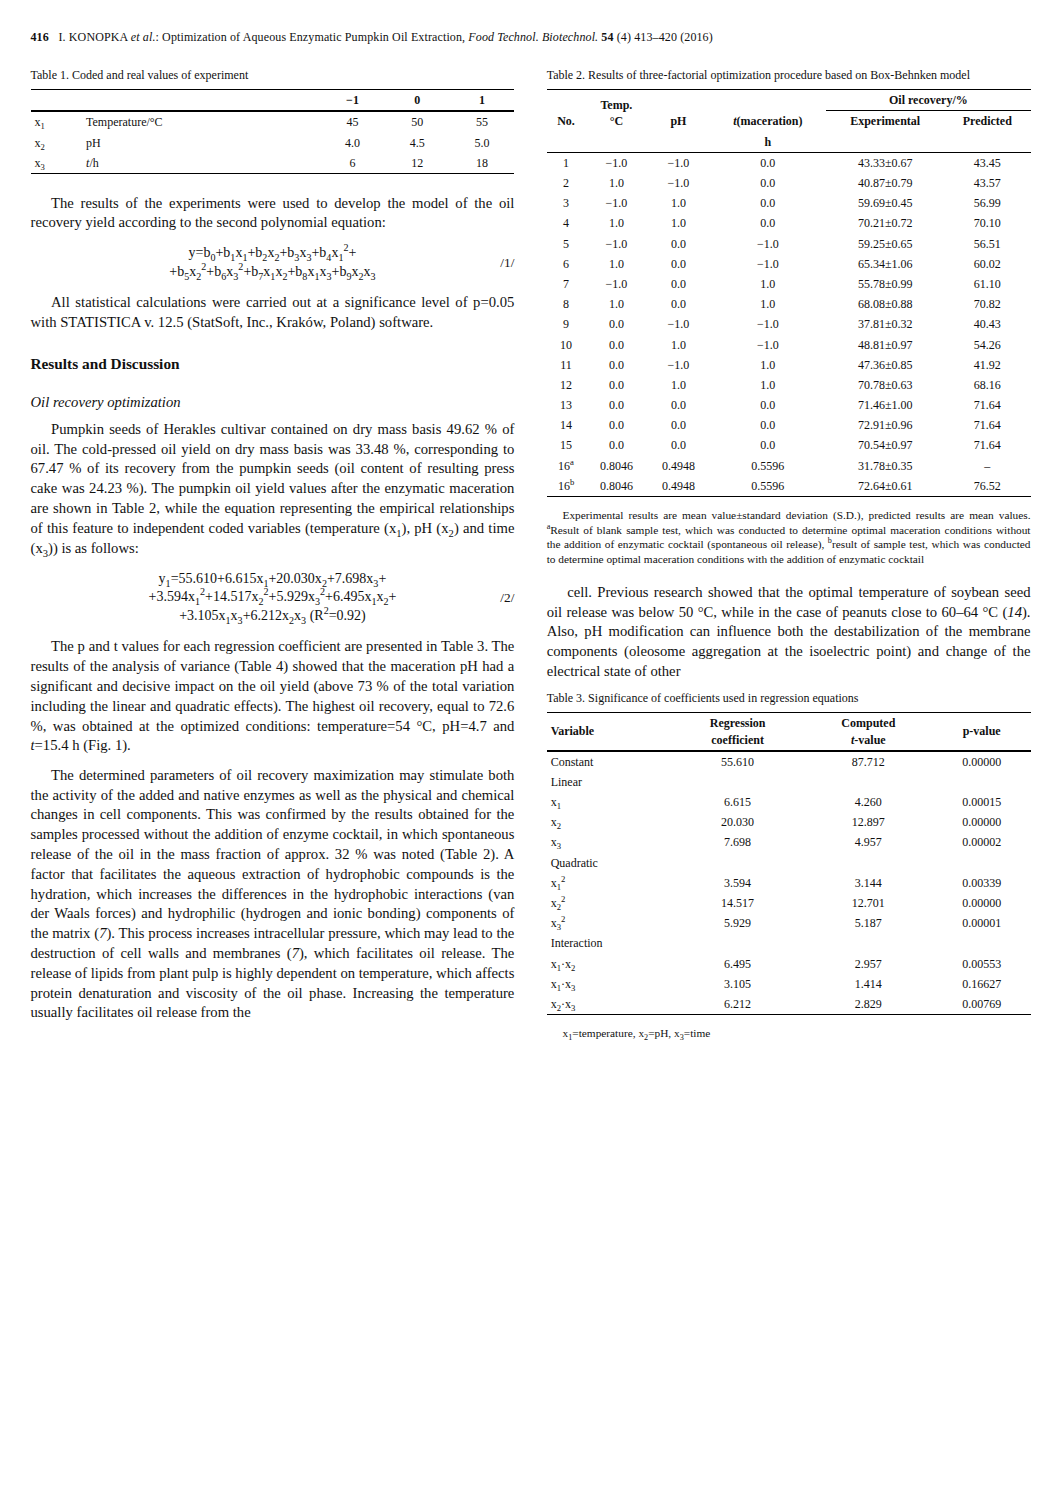416 I. KONOPKA et al.: Optimization of Aqueous Enzymatic Pumpkin Oil Extraction, Food Technol. Biotechnol. 54 (4) 413–420 (2016)
Table 1. Coded and real values of experiment
| | | −1 | 0 | 1 |
| --- | --- | --- | --- | --- |
| x 1 | Temperature/°C | 45 | 50 | 55 |
| x 2 | pH | 4.0 | 4.5 | 5.0 |
| x 3 | t /h | 6 | 12 | 18 |
The results of the experiments were used to develop the model of the oil recovery yield according to the second polynomial equation:
y=b0+b1x1+b2x2+b3x3+b4x12+ +b5x22+b6x32+b7x1x2+b8x1x3+b9x2x3 /1/
All statistical calculations were carried out at a significance level of p=0.05 with STATISTICA v. 12.5 (StatSoft, Inc., Kraków, Poland) software.
Results and Discussion
Oil recovery optimization
Pumpkin seeds of Herakles cultivar contained on dry mass basis 49.62 % of oil. The cold-pressed oil yield on dry mass basis was 33.48 %, corresponding to 67.47 % of its recovery from the pumpkin seeds (oil content of resulting press cake was 24.23 %). The pumpkin oil yield values after the enzymatic maceration are shown in Table 2, while the equation representing the empirical relationships of this feature to independent coded variables (temperature (x1), pH (x2) and time (x3)) is as follows:
y1=55.610+6.615x1+20.030x2+7.698x3+ +3.594x12+14.517x22+5.929x32+6.495x1x2+ +3.105x1x3+6.212x2x3 (R2=0.92) /2/
The p and t values for each regression coefficient are presented in Table 3. The results of the analysis of variance (Table 4) showed that the maceration pH had a significant and decisive impact on the oil yield (above 73 % of the total variation including the linear and quadratic effects). The highest oil recovery, equal to 72.6 %, was obtained at the optimized conditions: temperature=54 °C, pH=4.7 and t=15.4 h (Fig. 1).
The determined parameters of oil recovery maximization may stimulate both the activity of the added and native enzymes as well as the physical and chemical changes in cell components. This was confirmed by the results obtained for the samples processed without the addition of enzyme cocktail, in which spontaneous release of the oil in the mass fraction of approx. 32 % was noted (Table 2). A factor that facilitates the aqueous extraction of hydrophobic compounds is the hydration, which increases the differences in the hydrophobic interactions (van der Waals forces) and hydrophilic (hydrogen and ionic bonding) components of the matrix (7). This process increases intracellular pressure, which may lead to the destruction of cell walls and membranes (7), which facilitates oil release. The release of lipids from plant pulp is highly dependent on temperature, which affects protein denaturation and viscosity of the oil phase. Increasing the temperature usually facilitates oil release from the
Table 2. Results of three-factorial optimization procedure based on Box-Behnken model
| No. | Temp. °C | pH | t (maceration) | Oil recovery/% |
| --- | --- | --- | --- | --- |
| Experimental | Predicted |
| | | | h | | |
| 1 | −1.0 | −1.0 | 0.0 | 43.33±0.67 | 43.45 |
| 2 | 1.0 | −1.0 | 0.0 | 40.87±0.79 | 43.57 |
| 3 | −1.0 | 1.0 | 0.0 | 59.69±0.45 | 56.99 |
| 4 | 1.0 | 1.0 | 0.0 | 70.21±0.72 | 70.10 |
| 5 | −1.0 | 0.0 | −1.0 | 59.25±0.65 | 56.51 |
| 6 | 1.0 | 0.0 | −1.0 | 65.34±1.06 | 60.02 |
| 7 | −1.0 | 0.0 | 1.0 | 55.78±0.99 | 61.10 |
| 8 | 1.0 | 0.0 | 1.0 | 68.08±0.88 | 70.82 |
| 9 | 0.0 | −1.0 | −1.0 | 37.81±0.32 | 40.43 |
| 10 | 0.0 | 1.0 | −1.0 | 48.81±0.97 | 54.26 |
| 11 | 0.0 | −1.0 | 1.0 | 47.36±0.85 | 41.92 |
| 12 | 0.0 | 1.0 | 1.0 | 70.78±0.63 | 68.16 |
| 13 | 0.0 | 0.0 | 0.0 | 71.46±1.00 | 71.64 |
| 14 | 0.0 | 0.0 | 0.0 | 72.91±0.96 | 71.64 |
| 15 | 0.0 | 0.0 | 0.0 | 70.54±0.97 | 71.64 |
| 16 a | 0.8046 | 0.4948 | 0.5596 | 31.78±0.35 | – |
| 16 b | 0.8046 | 0.4948 | 0.5596 | 72.64±0.61 | 76.52 |
Experimental results are mean value±standard deviation (S.D.), predicted results are mean values. aResult of blank sample test, which was conducted to determine optimal maceration conditions without the addition of enzymatic cocktail (spontaneous oil release), bresult of sample test, which was conducted to determine optimal maceration conditions with the addition of enzymatic cocktail
cell. Previous research showed that the optimal temperature of soybean seed oil release was below 50 °C, while in the case of peanuts close to 60–64 °C (14). Also, pH modification can influence both the destabilization of the membrane components (oleosome aggregation at the isoelectric point) and change of the electrical state of other
Table 3. Significance of coefficients used in regression equations
| Variable | Regression coefficient | Computed t -value | p-value |
| --- | --- | --- | --- |
| Constant | 55.610 | 87.712 | 0.00000 |
| Linear | | | |
| x 1 | 6.615 | 4.260 | 0.00015 |
| x 2 | 20.030 | 12.897 | 0.00000 |
| x 3 | 7.698 | 4.957 | 0.00002 |
| Quadratic | | | |
| x 1 2 | 3.594 | 3.144 | 0.00339 |
| x 2 2 | 14.517 | 12.701 | 0.00000 |
| x 3 2 | 5.929 | 5.187 | 0.00001 |
| Interaction | | | |
| x 1 ·x 2 | 6.495 | 2.957 | 0.00553 |
| x 1 ·x 3 | 3.105 | 1.414 | 0.16627 |
| x 2 ·x 3 | 6.212 | 2.829 | 0.00769 |
x1=temperature, x2=pH, x3=time